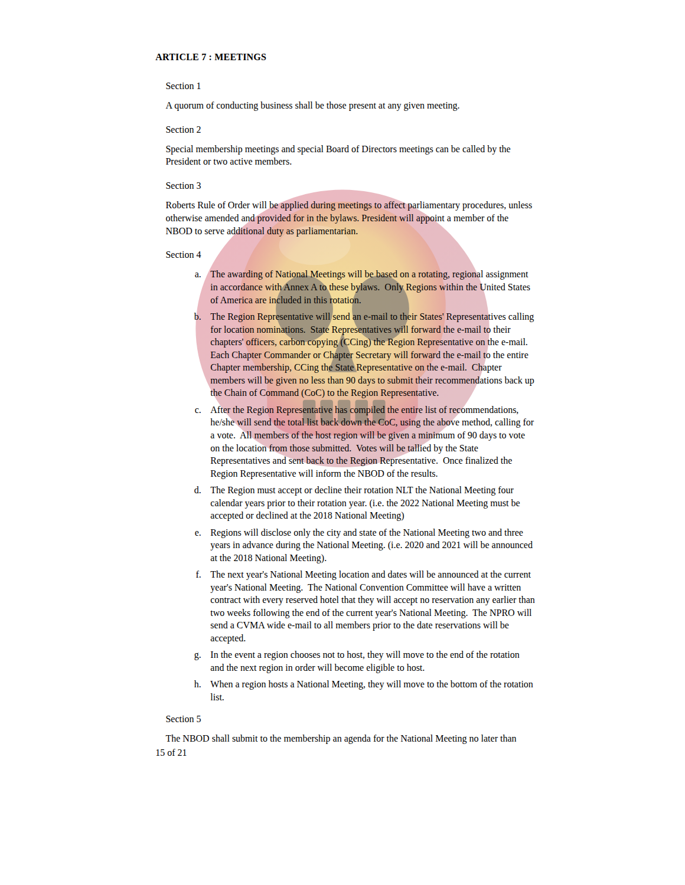ARTICLE 7 : MEETINGS
Section 1
A quorum of conducting business shall be those present at any given meeting.
Section 2
Special membership meetings and special Board of Directors meetings can be called by the President or two active members.
Section 3
Roberts Rule of Order will be applied during meetings to affect parliamentary procedures, unless otherwise amended and provided for in the bylaws. President will appoint a member of the NBOD to serve additional duty as parliamentarian.
Section 4
The awarding of National Meetings will be based on a rotating, regional assignment in accordance with Annex A to these bylaws. Only Regions within the United States of America are included in this rotation.
The Region Representative will send an e-mail to their States' Representatives calling for location nominations. State Representatives will forward the e-mail to their chapters' officers, carbon copying (CCing) the Region Representative on the e-mail. Each Chapter Commander or Chapter Secretary will forward the e-mail to the entire Chapter membership, CCing the State Representative on the e-mail. Chapter members will be given no less than 90 days to submit their recommendations back up the Chain of Command (CoC) to the Region Representative.
After the Region Representative has compiled the entire list of recommendations, he/she will send the total list back down the CoC, using the above method, calling for a vote. All members of the host region will be given a minimum of 90 days to vote on the location from those submitted. Votes will be tallied by the State Representatives and sent back to the Region Representative. Once finalized the Region Representative will inform the NBOD of the results.
The Region must accept or decline their rotation NLT the National Meeting four calendar years prior to their rotation year. (i.e. the 2022 National Meeting must be accepted or declined at the 2018 National Meeting)
Regions will disclose only the city and state of the National Meeting two and three years in advance during the National Meeting. (i.e. 2020 and 2021 will be announced at the 2018 National Meeting).
The next year's National Meeting location and dates will be announced at the current year's National Meeting. The National Convention Committee will have a written contract with every reserved hotel that they will accept no reservation any earlier than two weeks following the end of the current year's National Meeting. The NPRO will send a CVMA wide e-mail to all members prior to the date reservations will be accepted.
In the event a region chooses not to host, they will move to the end of the rotation and the next region in order will become eligible to host.
When a region hosts a National Meeting, they will move to the bottom of the rotation list.
Section 5
The NBOD shall submit to the membership an agenda for the National Meeting no later than
15 of 21